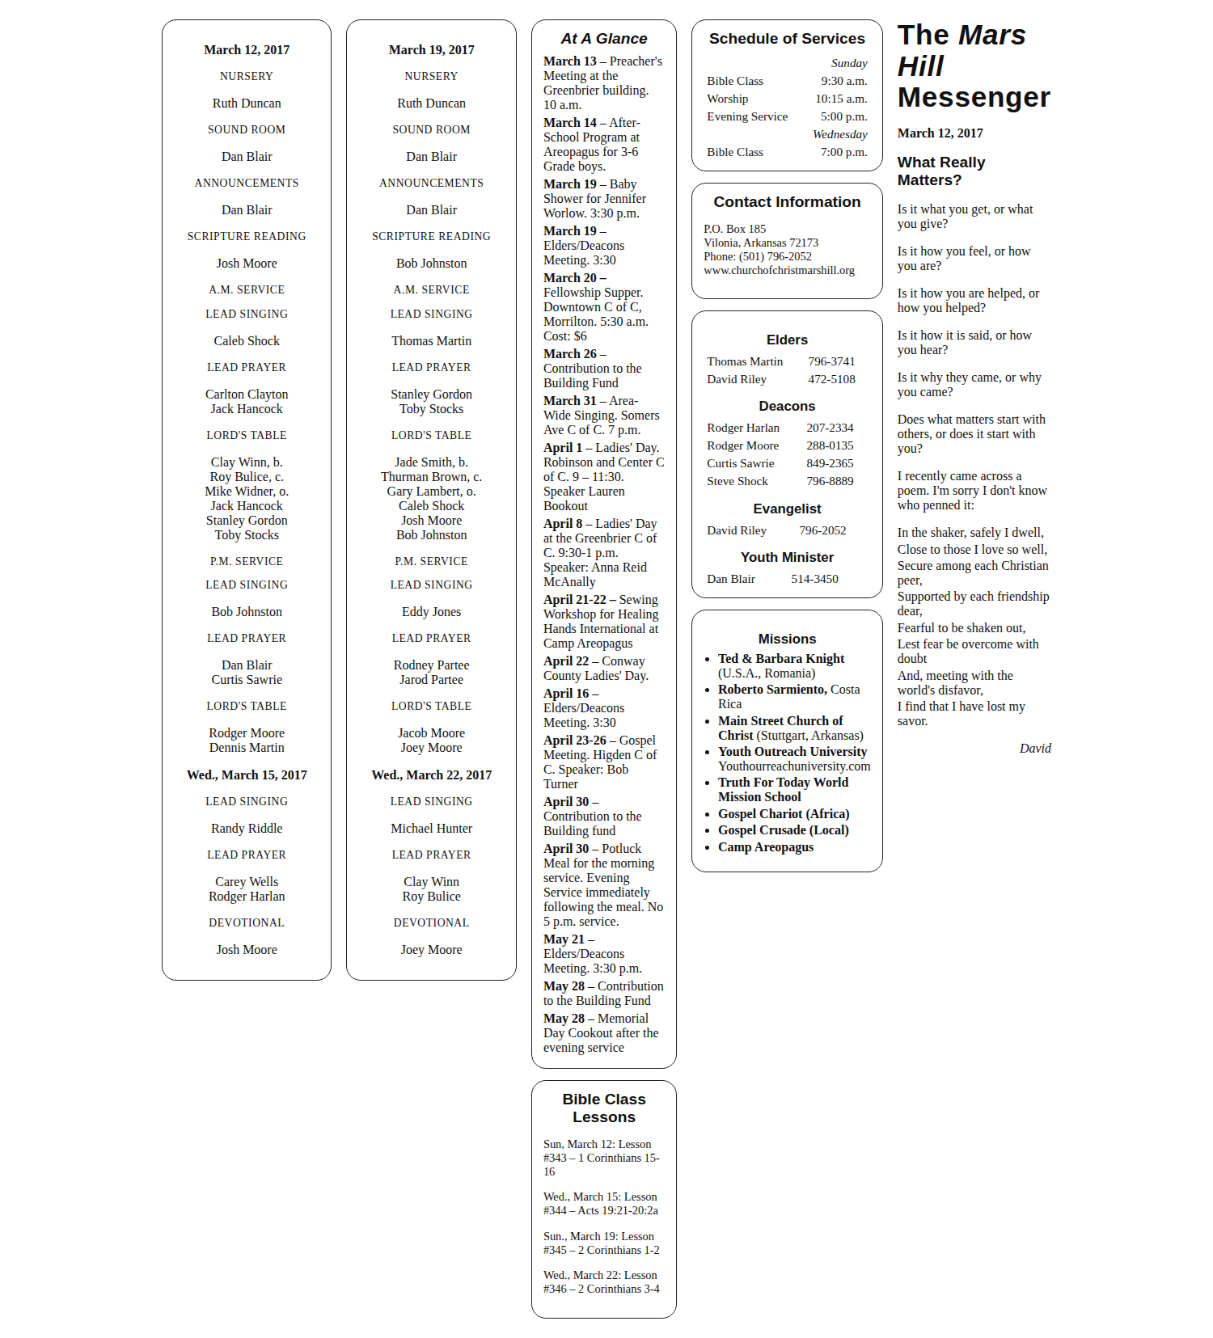March 12, 2017
Nursery
Ruth Duncan
Sound Room
Dan Blair
Announcements
Dan Blair
Scripture Reading
Josh Moore
A.M. Service
Lead Singing
Caleb Shock
Lead Prayer
Carlton Clayton
Jack Hancock
Lord's Table
Clay Winn, b.
Roy Bulice, c.
Mike Widner, o.
Jack Hancock
Stanley Gordon
Toby Stocks
P.M. Service
Lead Singing
Bob Johnston
Lead Prayer
Dan Blair
Curtis Sawrie
Lord's Table
Rodger Moore
Dennis Martin
Wed., March 15, 2017
Lead Singing
Randy Riddle
Lead Prayer
Carey Wells
Rodger Harlan
Devotional
Josh Moore
March 19, 2017
Nursery
Ruth Duncan
Sound Room
Dan Blair
Announcements
Dan Blair
Scripture Reading
Bob Johnston
A.M. Service
Lead Singing
Thomas Martin
Lead Prayer
Stanley Gordon
Toby Stocks
Lord's Table
Jade Smith, b.
Thurman Brown, c.
Gary Lambert, o.
Caleb Shock
Josh Moore
Bob Johnston
P.M. Service
Lead Singing
Eddy Jones
Lead Prayer
Rodney Partee
Jarod Partee
Lord's Table
Jacob Moore
Joey Moore
Wed., March 22, 2017
Lead Singing
Michael Hunter
Lead Prayer
Clay Winn
Roy Bulice
Devotional
Joey Moore
At A Glance
March 13 – Preacher's Meeting at the Greenbrier building. 10 a.m.
March 14 – After-School Program at Areopagus for 3-6 Grade boys.
March 19 – Baby Shower for Jennifer Worlow. 3:30 p.m.
March 19 – Elders/Deacons Meeting. 3:30
March 20 – Fellowship Supper. Downtown C of C, Morrilton. 5:30 a.m. Cost: $6
March 26 – Contribution to the Building Fund
March 31 – Area-Wide Singing. Somers Ave C of C. 7 p.m.
April 1 – Ladies' Day. Robinson and Center C of C. 9 – 11:30. Speaker Lauren Bookout
April 8 – Ladies' Day at the Greenbrier C of C. 9:30-1 p.m. Speaker: Anna Reid McAnally
April 21-22 – Sewing Workshop for Healing Hands International at Camp Areopagus
April 22 – Conway County Ladies' Day.
April 16 – Elders/Deacons Meeting. 3:30
April 23-26 – Gospel Meeting. Higden C of C. Speaker: Bob Turner
April 30 – Contribution to the Building fund
April 30 – Potluck Meal for the morning service. Evening Service immediately following the meal. No 5 p.m. service.
May 21 – Elders/Deacons Meeting. 3:30 p.m.
May 28 – Contribution to the Building Fund
May 28 – Memorial Day Cookout after the evening service
Bible Class Lessons
Sun, March 12: Lesson #343 – 1 Corinthians 15-16
Wed., March 15: Lesson #344 – Acts 19:21-20:2a
Sun., March 19: Lesson #345 – 2 Corinthians 1-2
Wed., March 22: Lesson #346 – 2 Corinthians 3-4
Schedule of Services
| Sunday |
| Bible Class | 9:30 a.m. |
| Worship | 10:15 a.m. |
| Evening Service | 5:00 p.m. |
| Wednesday |
| Bible Class | 7:00 p.m. |
Contact Information
P.O. Box 185
Vilonia, Arkansas 72173
Phone: (501) 796-2052
www.churchofchristmarshill.org
Elders
| Thomas Martin | 796-3741 |
| David Riley | 472-5108 |
Deacons
| Rodger Harlan | 207-2334 |
| Rodger Moore | 288-0135 |
| Curtis Sawrie | 849-2365 |
| Steve Shock | 796-8889 |
Evangelist
| David Riley | 796-2052 |
Youth Minister
| Dan Blair | 514-3450 |
Missions
Ted & Barbara Knight (U.S.A., Romania)
Roberto Sarmiento, Costa Rica
Main Street Church of Christ (Stuttgart, Arkansas)
Youth Outreach University Youthourreachuniversity.com
Truth For Today World Mission School
Gospel Chariot (Africa)
Gospel Crusade (Local)
Camp Areopagus
The Mars Hill
Messenger
March 12, 2017
What Really Matters?
Is it what you get, or what you give?
Is it how you feel, or how you are?
Is it how you are helped, or how you helped?
Is it how it is said, or how you hear?
Is it why they came, or why you came?
Does what matters start with others, or does it start with you?
I recently came across a poem. I'm sorry I don't know who penned it:
In the shaker, safely I dwell,
Close to those I love so well,
Secure among each Christian peer,
Supported by each friendship dear,
Fearful to be shaken out,
Lest fear be overcome with doubt
And, meeting with the world's disfavor,
I find that I have lost my savor.
David